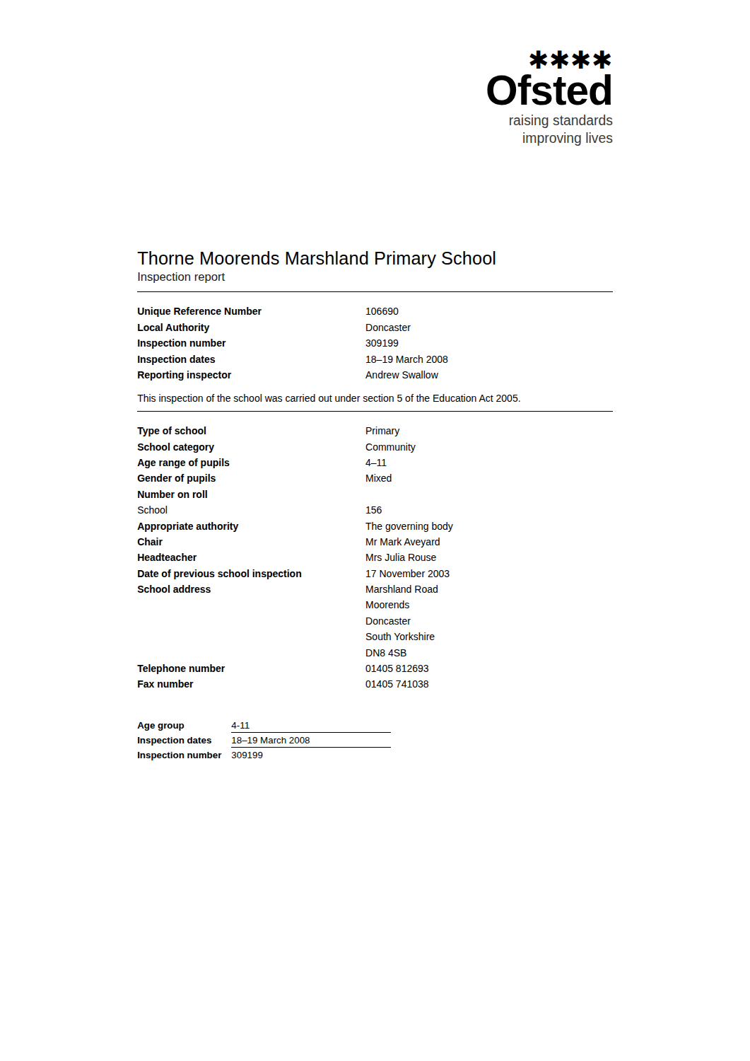✱✱✱✱
Ofsted
raising standards
improving lives
Thorne Moorends Marshland Primary School
Inspection report
| Unique Reference Number | 106690 |
| Local Authority | Doncaster |
| Inspection number | 309199 |
| Inspection dates | 18–19 March 2008 |
| Reporting inspector | Andrew Swallow |
This inspection of the school was carried out under section 5 of the Education Act 2005.
| Type of school | Primary |
| School category | Community |
| Age range of pupils | 4–11 |
| Gender of pupils | Mixed |
| Number on roll | |
| School | 156 |
| Appropriate authority | The governing body |
| Chair | Mr Mark Aveyard |
| Headteacher | Mrs Julia Rouse |
| Date of previous school inspection | 17 November 2003 |
| School address | Marshland Road |
| | Moorends |
| | Doncaster |
| | South Yorkshire |
| | DN8 4SB |
| Telephone number | 01405 812693 |
| Fax number | 01405 741038 |
| Age group | 4-11 |
| Inspection dates | 18–19 March 2008 |
| Inspection number | 309199 |